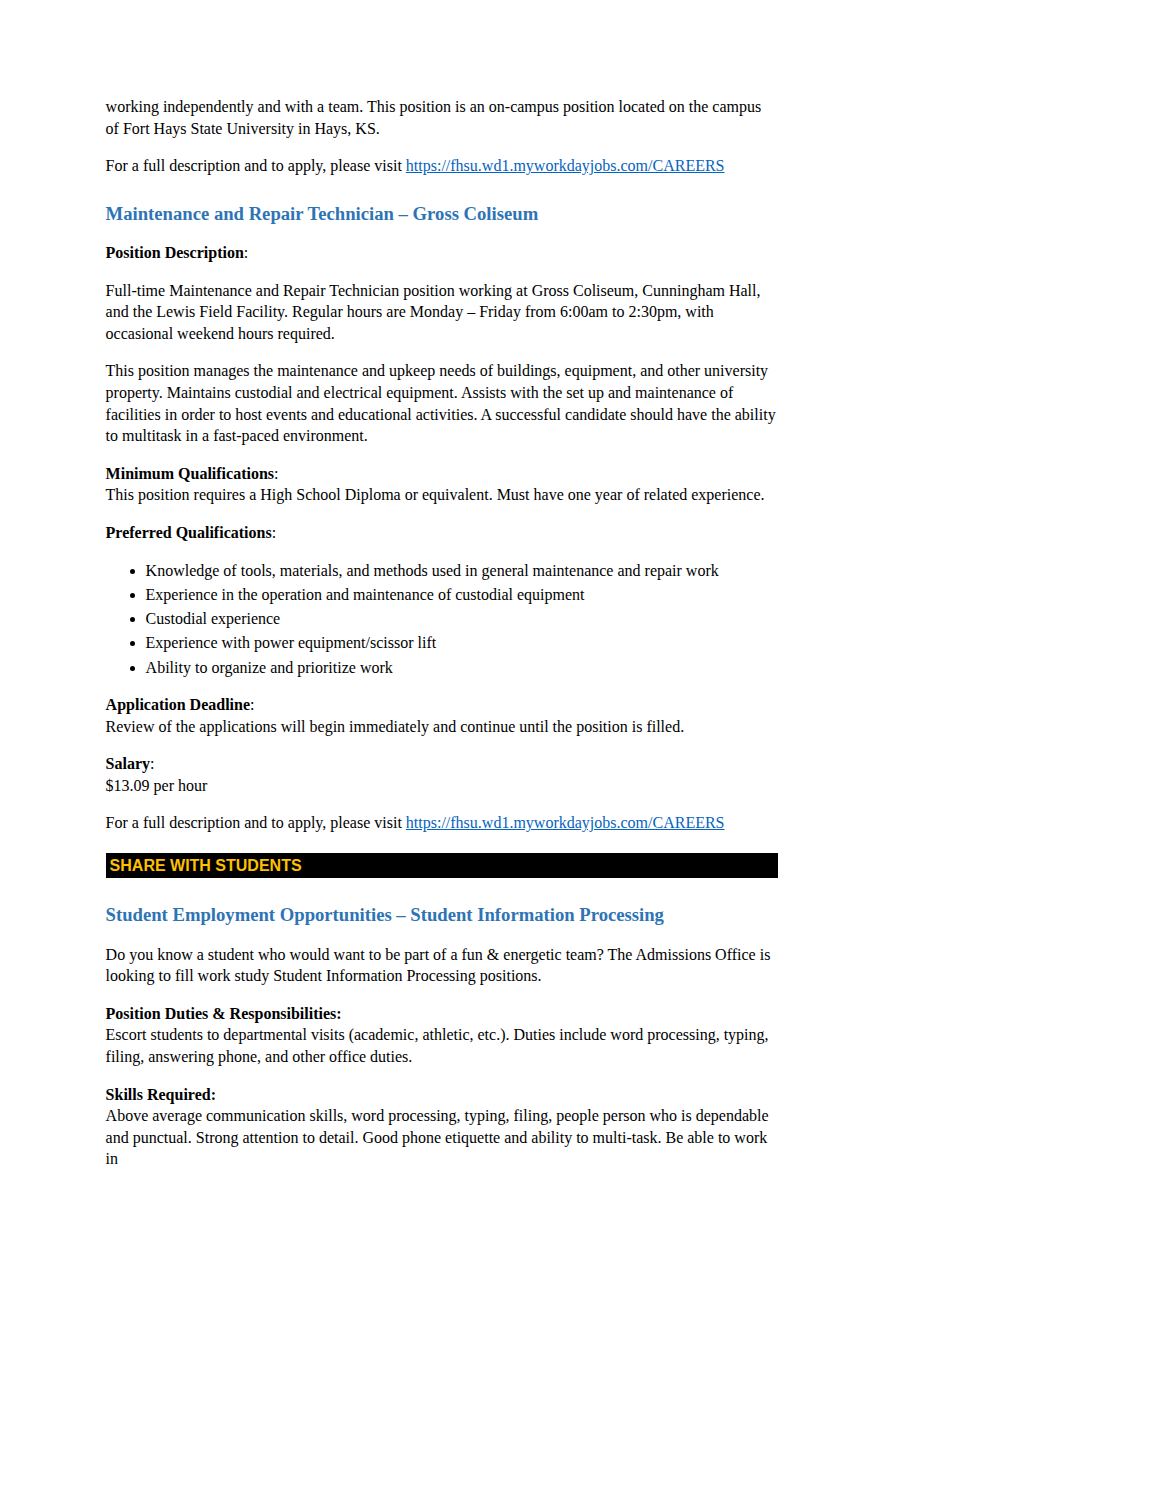working independently and with a team. This position is an on-campus position located on the campus of Fort Hays State University in Hays, KS.
For a full description and to apply, please visit https://fhsu.wd1.myworkdayjobs.com/CAREERS
Maintenance and Repair Technician – Gross Coliseum
Position Description:
Full-time Maintenance and Repair Technician position working at Gross Coliseum, Cunningham Hall, and the Lewis Field Facility. Regular hours are Monday – Friday from 6:00am to 2:30pm, with occasional weekend hours required.
This position manages the maintenance and upkeep needs of buildings, equipment, and other university property. Maintains custodial and electrical equipment. Assists with the set up and maintenance of facilities in order to host events and educational activities. A successful candidate should have the ability to multitask in a fast-paced environment.
Minimum Qualifications:
This position requires a High School Diploma or equivalent. Must have one year of related experience.
Preferred Qualifications:
Knowledge of tools, materials, and methods used in general maintenance and repair work
Experience in the operation and maintenance of custodial equipment
Custodial experience
Experience with power equipment/scissor lift
Ability to organize and prioritize work
Application Deadline:
Review of the applications will begin immediately and continue until the position is filled.
Salary:
$13.09 per hour
For a full description and to apply, please visit https://fhsu.wd1.myworkdayjobs.com/CAREERS
SHARE WITH STUDENTS
Student Employment Opportunities – Student Information Processing
Do you know a student who would want to be part of a fun & energetic team? The Admissions Office is looking to fill work study Student Information Processing positions.
Position Duties & Responsibilities:
Escort students to departmental visits (academic, athletic, etc.). Duties include word processing, typing, filing, answering phone, and other office duties.
Skills Required:
Above average communication skills, word processing, typing, filing, people person who is dependable and punctual. Strong attention to detail. Good phone etiquette and ability to multi-task. Be able to work in